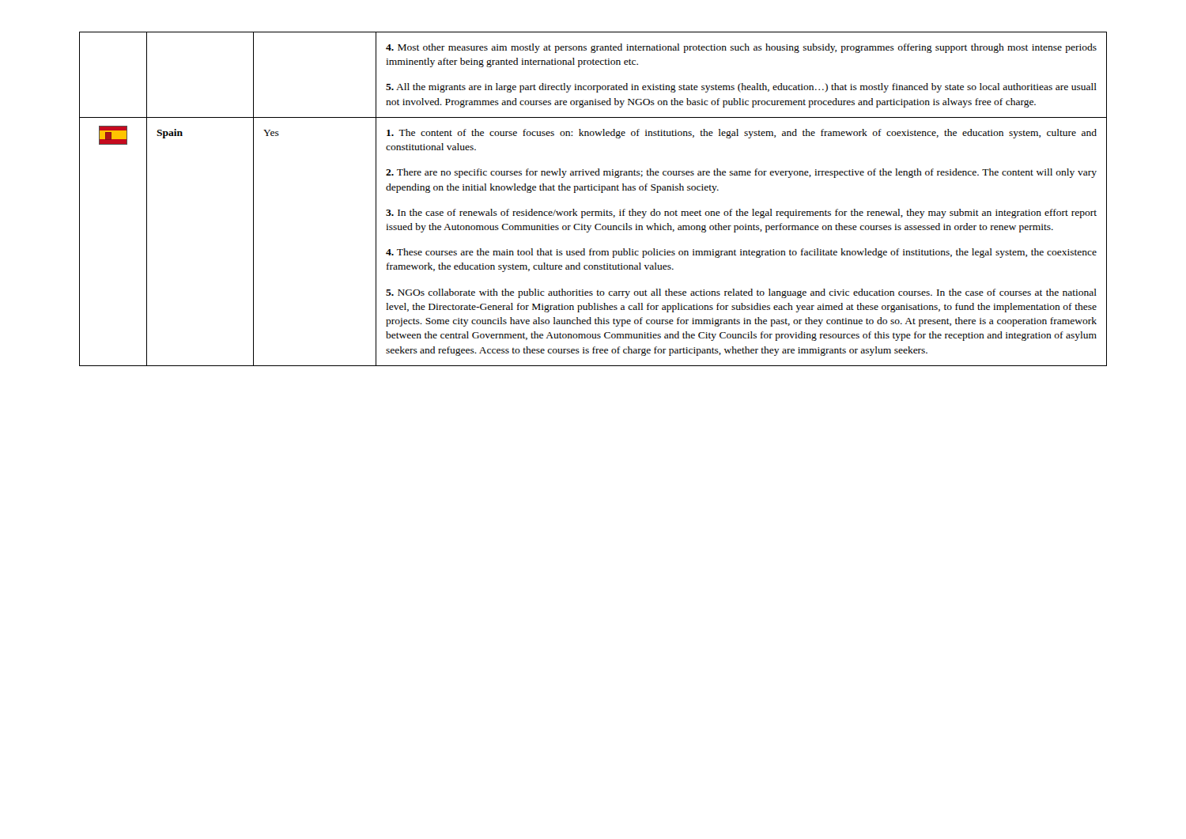| | | | 4. Most other measures aim mostly at persons granted international protection such as housing subsidy, programmes offering support through most intense periods imminently after being granted international protection etc. 5. All the migrants are in large part directly incorporated in existing state systems (health, education…) that is mostly financed by state so local authoritieas are usuall not involved. Programmes and courses are organised by NGOs on the basic of public procurement procedures and participation is always free of charge. |
| | Spain | Yes | 1. The content of the course focuses on: knowledge of institutions, the legal system, and the framework of coexistence, the education system, culture and constitutional values. 2. There are no specific courses for newly arrived migrants; the courses are the same for everyone, irrespective of the length of residence. The content will only vary depending on the initial knowledge that the participant has of Spanish society. 3. In the case of renewals of residence/work permits, if they do not meet one of the legal requirements for the renewal, they may submit an integration effort report issued by the Autonomous Communities or City Councils in which, among other points, performance on these courses is assessed in order to renew permits. 4. These courses are the main tool that is used from public policies on immigrant integration to facilitate knowledge of institutions, the legal system, the coexistence framework, the education system, culture and constitutional values. 5. NGOs collaborate with the public authorities to carry out all these actions related to language and civic education courses. In the case of courses at the national level, the Directorate-General for Migration publishes a call for applications for subsidies each year aimed at these organisations, to fund the implementation of these projects. Some city councils have also launched this type of course for immigrants in the past, or they continue to do so. At present, there is a cooperation framework between the central Government, the Autonomous Communities and the City Councils for providing resources of this type for the reception and integration of asylum seekers and refugees. Access to these courses is free of charge for participants, whether they are immigrants or asylum seekers. |